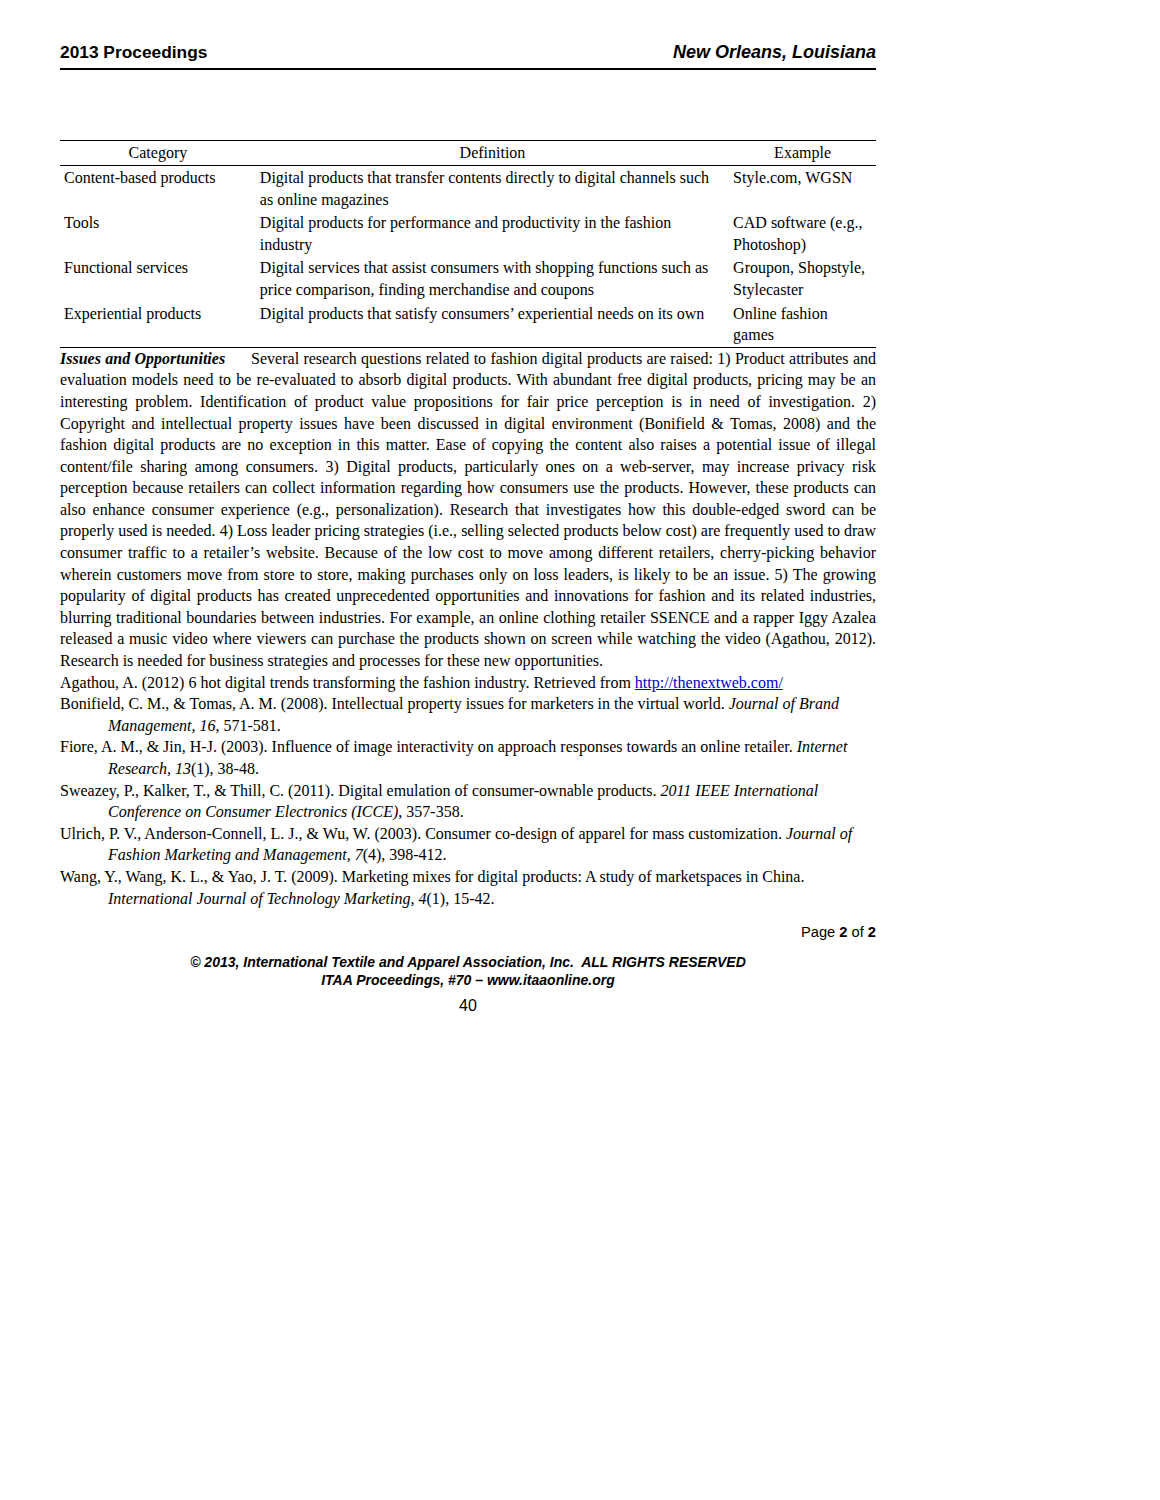2013 Proceedings
New Orleans, Louisiana
| Category | Definition | Example |
| --- | --- | --- |
| Content-based products | Digital products that transfer contents directly to digital channels such as online magazines | Style.com, WGSN |
| Tools | Digital products for performance and productivity in the fashion industry | CAD software (e.g., Photoshop) |
| Functional services | Digital services that assist consumers with shopping functions such as price comparison, finding merchandise and coupons | Groupon, Shopstyle, Stylecaster |
| Experiential products | Digital products that satisfy consumers’ experiential needs on its own | Online fashion games |
Issues and Opportunities Several research questions related to fashion digital products are raised: 1) Product attributes and evaluation models need to be re-evaluated to absorb digital products. With abundant free digital products, pricing may be an interesting problem. Identification of product value propositions for fair price perception is in need of investigation. 2) Copyright and intellectual property issues have been discussed in digital environment (Bonifield & Tomas, 2008) and the fashion digital products are no exception in this matter. Ease of copying the content also raises a potential issue of illegal content/file sharing among consumers. 3) Digital products, particularly ones on a web-server, may increase privacy risk perception because retailers can collect information regarding how consumers use the products. However, these products can also enhance consumer experience (e.g., personalization). Research that investigates how this double-edged sword can be properly used is needed. 4) Loss leader pricing strategies (i.e., selling selected products below cost) are frequently used to draw consumer traffic to a retailer’s website. Because of the low cost to move among different retailers, cherry-picking behavior wherein customers move from store to store, making purchases only on loss leaders, is likely to be an issue. 5) The growing popularity of digital products has created unprecedented opportunities and innovations for fashion and its related industries, blurring traditional boundaries between industries. For example, an online clothing retailer SSENCE and a rapper Iggy Azalea released a music video where viewers can purchase the products shown on screen while watching the video (Agathou, 2012). Research is needed for business strategies and processes for these new opportunities.
Agathou, A. (2012) 6 hot digital trends transforming the fashion industry. Retrieved from http://thenextweb.com/
Bonifield, C. M., & Tomas, A. M. (2008). Intellectual property issues for marketers in the virtual world. Journal of Brand Management, 16, 571-581.
Fiore, A. M., & Jin, H-J. (2003). Influence of image interactivity on approach responses towards an online retailer. Internet Research, 13(1), 38-48.
Sweazey, P., Kalker, T., & Thill, C. (2011). Digital emulation of consumer-ownable products. 2011 IEEE International Conference on Consumer Electronics (ICCE), 357-358.
Ulrich, P. V., Anderson-Connell, L. J., & Wu, W. (2003). Consumer co-design of apparel for mass customization. Journal of Fashion Marketing and Management, 7(4), 398-412.
Wang, Y., Wang, K. L., & Yao, J. T. (2009). Marketing mixes for digital products: A study of marketspaces in China. International Journal of Technology Marketing, 4(1), 15-42.
Page 2 of 2
© 2013, International Textile and Apparel Association, Inc. ALL RIGHTS RESERVED
ITAA Proceedings, #70 – www.itaaonline.org
40